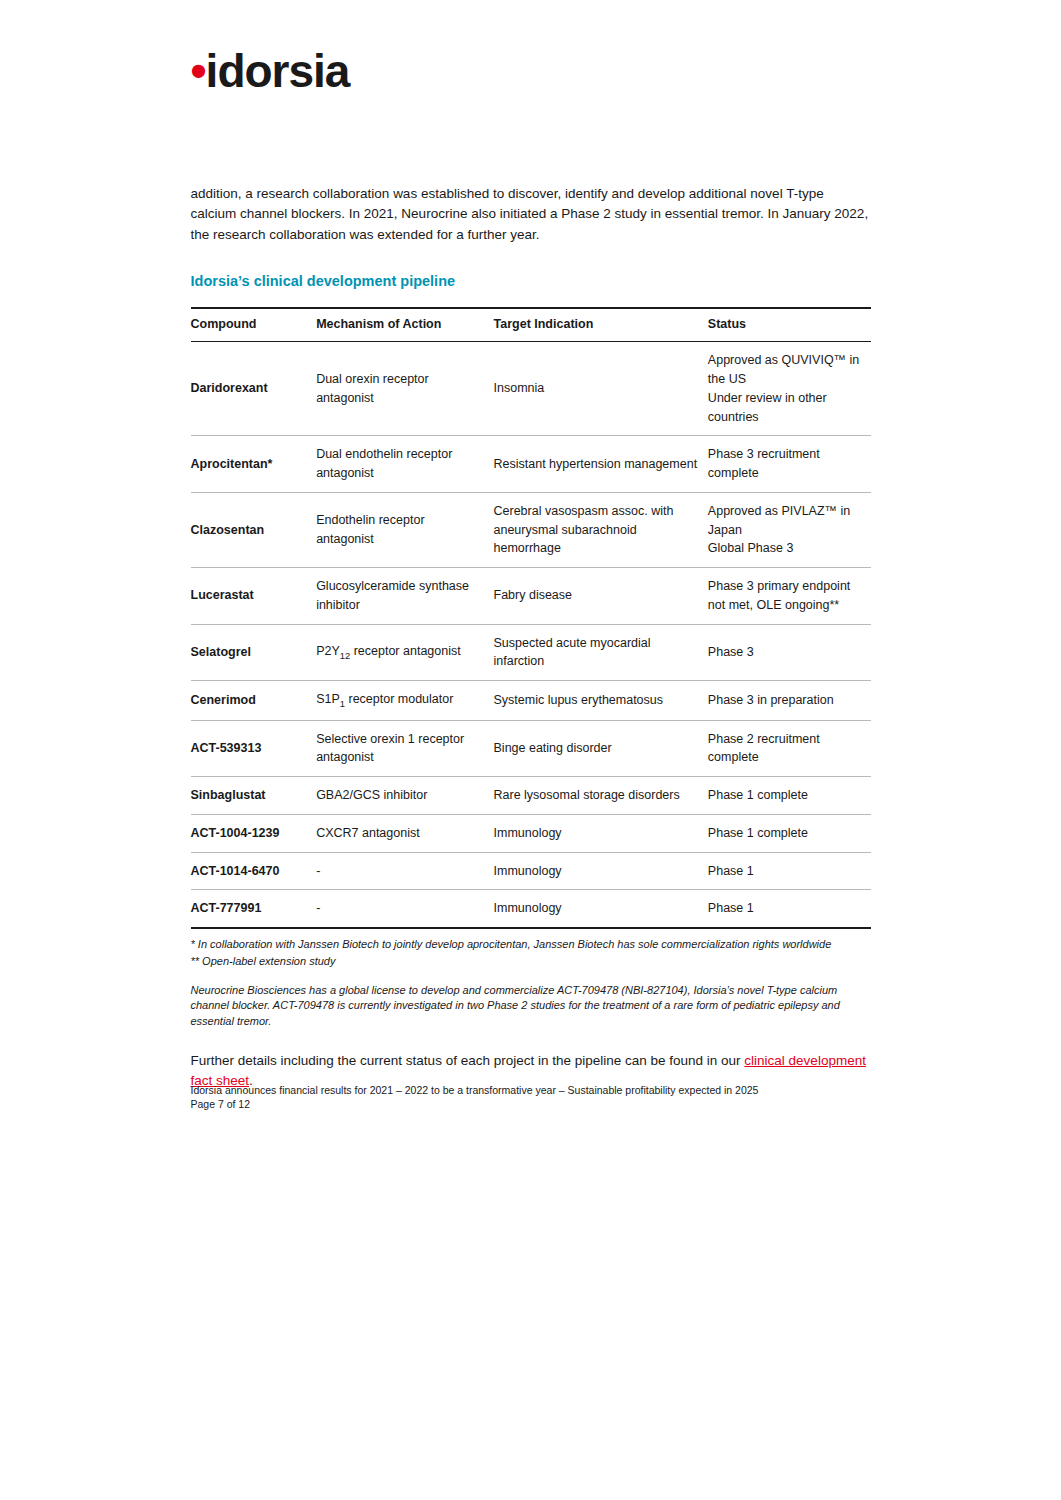•idorsia
addition, a research collaboration was established to discover, identify and develop additional novel T-type calcium channel blockers. In 2021, Neurocrine also initiated a Phase 2 study in essential tremor. In January 2022, the research collaboration was extended for a further year.
Idorsia’s clinical development pipeline
| Compound | Mechanism of Action | Target Indication | Status |
| --- | --- | --- | --- |
| Daridorexant | Dual orexin receptor antagonist | Insomnia | Approved as QUVIVIQ™ in the US Under review in other countries |
| Aprocitentan* | Dual endothelin receptor antagonist | Resistant hypertension management | Phase 3 recruitment complete |
| Clazosentan | Endothelin receptor antagonist | Cerebral vasospasm assoc. with aneurysmal subarachnoid hemorrhage | Approved as PIVLAZ™ in Japan Global Phase 3 |
| Lucerastat | Glucosylceramide synthase inhibitor | Fabry disease | Phase 3 primary endpoint not met, OLE ongoing** |
| Selatogrel | P2Y 12 receptor antagonist | Suspected acute myocardial infarction | Phase 3 |
| Cenerimod | S1P 1 receptor modulator | Systemic lupus erythematosus | Phase 3 in preparation |
| ACT-539313 | Selective orexin 1 receptor antagonist | Binge eating disorder | Phase 2 recruitment complete |
| Sinbaglustat | GBA2/GCS inhibitor | Rare lysosomal storage disorders | Phase 1 complete |
| ACT-1004-1239 | CXCR7 antagonist | Immunology | Phase 1 complete |
| ACT-1014-6470 | - | Immunology | Phase 1 |
| ACT-777991 | - | Immunology | Phase 1 |
* In collaboration with Janssen Biotech to jointly develop aprocitentan, Janssen Biotech has sole commercialization rights worldwide
** Open-label extension study
Neurocrine Biosciences has a global license to develop and commercialize ACT-709478 (NBI-827104), Idorsia’s novel T-type calcium channel blocker. ACT-709478 is currently investigated in two Phase 2 studies for the treatment of a rare form of pediatric epilepsy and essential tremor.
Further details including the current status of each project in the pipeline can be found in our clinical development fact sheet.
Idorsia announces financial results for 2021 – 2022 to be a transformative year – Sustainable profitability expected in 2025
Page 7 of 12